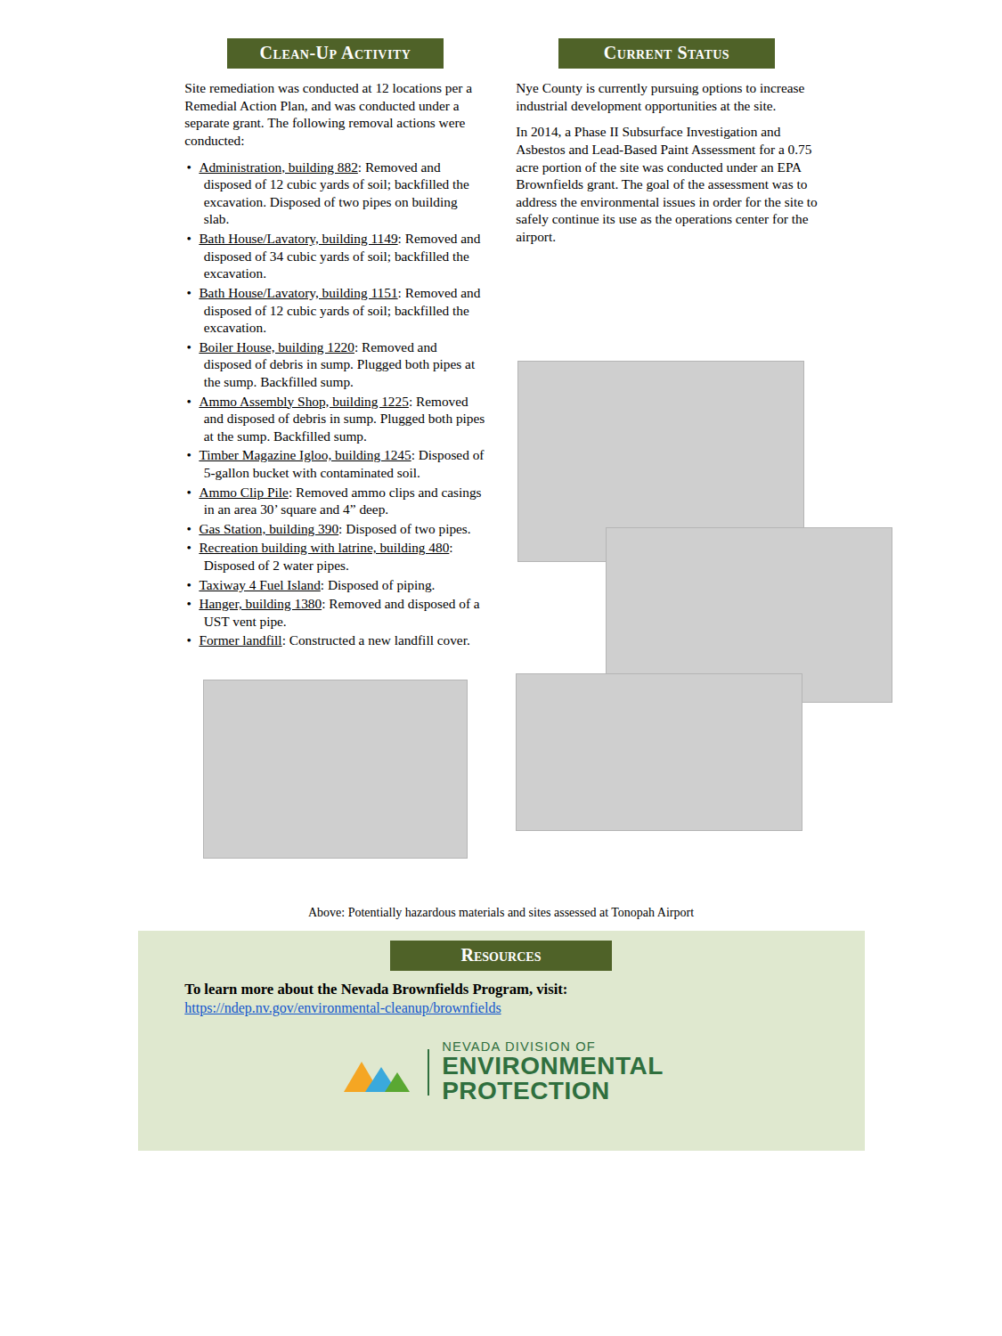Clean-Up Activity
Site remediation was conducted at 12 locations per a Remedial Action Plan, and was conducted under a separate grant. The following removal actions were conducted:
Administration, building 882: Removed and disposed of 12 cubic yards of soil; backfilled the excavation. Disposed of two pipes on building slab.
Bath House/Lavatory, building 1149: Removed and disposed of 34 cubic yards of soil; backfilled the excavation.
Bath House/Lavatory, building 1151: Removed and disposed of 12 cubic yards of soil; backfilled the excavation.
Boiler House, building 1220: Removed and disposed of debris in sump. Plugged both pipes at the sump. Backfilled sump.
Ammo Assembly Shop, building 1225: Removed and disposed of debris in sump. Plugged both pipes at the sump. Backfilled sump.
Timber Magazine Igloo, building 1245: Disposed of 5-gallon bucket with contaminated soil.
Ammo Clip Pile: Removed ammo clips and casings in an area 30’ square and 4” deep.
Gas Station, building 390: Disposed of two pipes.
Recreation building with latrine, building 480: Disposed of 2 water pipes.
Taxiway 4 Fuel Island: Disposed of piping.
Hanger, building 1380: Removed and disposed of a UST vent pipe.
Former landfill: Constructed a new landfill cover.
Current Status
Nye County is currently pursuing options to increase industrial development opportunities at the site.
In 2014, a Phase II Subsurface Investigation and Asbestos and Lead-Based Paint Assessment for a 0.75 acre portion of the site was conducted under an EPA Brownfields grant. The goal of the assessment was to address the environmental issues in order for the site to safely continue its use as the operations center for the airport.
Above: Potentially hazardous materials and sites assessed at Tonopah Airport
Resources
To learn more about the Nevada Brownfields Program, visit:
https://ndep.nv.gov/environmental-cleanup/brownfields
NEVADA DIVISION OF
ENVIRONMENTAL
PROTECTION